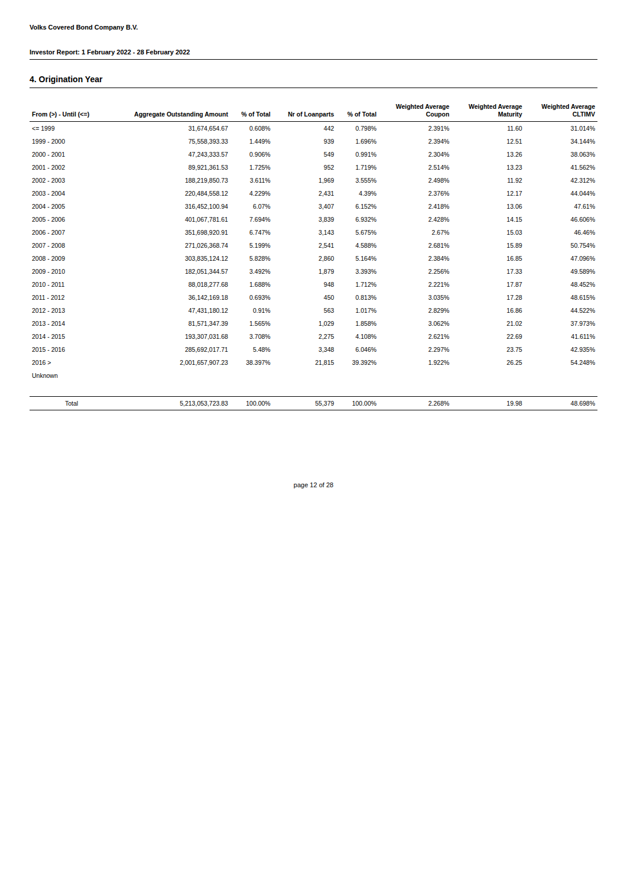Volks Covered Bond Company B.V.
Investor Report: 1 February 2022 - 28 February 2022
4. Origination Year
| From (>) - Until (<=) | Aggregate Outstanding Amount | % of Total | Nr of Loanparts | % of Total | Weighted Average Coupon | Weighted Average Maturity | Weighted Average CLTIMV |
| --- | --- | --- | --- | --- | --- | --- | --- |
| <= 1999 | 31,674,654.67 | 0.608% | 442 | 0.798% | 2.391% | 11.60 | 31.014% |
| 1999 - 2000 | 75,558,393.33 | 1.449% | 939 | 1.696% | 2.394% | 12.51 | 34.144% |
| 2000 - 2001 | 47,243,333.57 | 0.906% | 549 | 0.991% | 2.304% | 13.26 | 38.063% |
| 2001 - 2002 | 89,921,361.53 | 1.725% | 952 | 1.719% | 2.514% | 13.23 | 41.562% |
| 2002 - 2003 | 188,219,850.73 | 3.611% | 1,969 | 3.555% | 2.498% | 11.92 | 42.312% |
| 2003 - 2004 | 220,484,558.12 | 4.229% | 2,431 | 4.39% | 2.376% | 12.17 | 44.044% |
| 2004 - 2005 | 316,452,100.94 | 6.07% | 3,407 | 6.152% | 2.418% | 13.06 | 47.61% |
| 2005 - 2006 | 401,067,781.61 | 7.694% | 3,839 | 6.932% | 2.428% | 14.15 | 46.606% |
| 2006 - 2007 | 351,698,920.91 | 6.747% | 3,143 | 5.675% | 2.67% | 15.03 | 46.46% |
| 2007 - 2008 | 271,026,368.74 | 5.199% | 2,541 | 4.588% | 2.681% | 15.89 | 50.754% |
| 2008 - 2009 | 303,835,124.12 | 5.828% | 2,860 | 5.164% | 2.384% | 16.85 | 47.096% |
| 2009 - 2010 | 182,051,344.57 | 3.492% | 1,879 | 3.393% | 2.256% | 17.33 | 49.589% |
| 2010 - 2011 | 88,018,277.68 | 1.688% | 948 | 1.712% | 2.221% | 17.87 | 48.452% |
| 2011 - 2012 | 36,142,169.18 | 0.693% | 450 | 0.813% | 3.035% | 17.28 | 48.615% |
| 2012 - 2013 | 47,431,180.12 | 0.91% | 563 | 1.017% | 2.829% | 16.86 | 44.522% |
| 2013 - 2014 | 81,571,347.39 | 1.565% | 1,029 | 1.858% | 3.062% | 21.02 | 37.973% |
| 2014 - 2015 | 193,307,031.68 | 3.708% | 2,275 | 4.108% | 2.621% | 22.69 | 41.611% |
| 2015 - 2016 | 285,692,017.71 | 5.48% | 3,348 | 6.046% | 2.297% | 23.75 | 42.935% |
| 2016 > | 2,001,657,907.23 | 38.397% | 21,815 | 39.392% | 1.922% | 26.25 | 54.248% |
| Unknown | | | | | | | |
| Total | 5,213,053,723.83 | 100.00% | 55,379 | 100.00% | 2.268% | 19.98 | 48.698% |
page 12 of 28